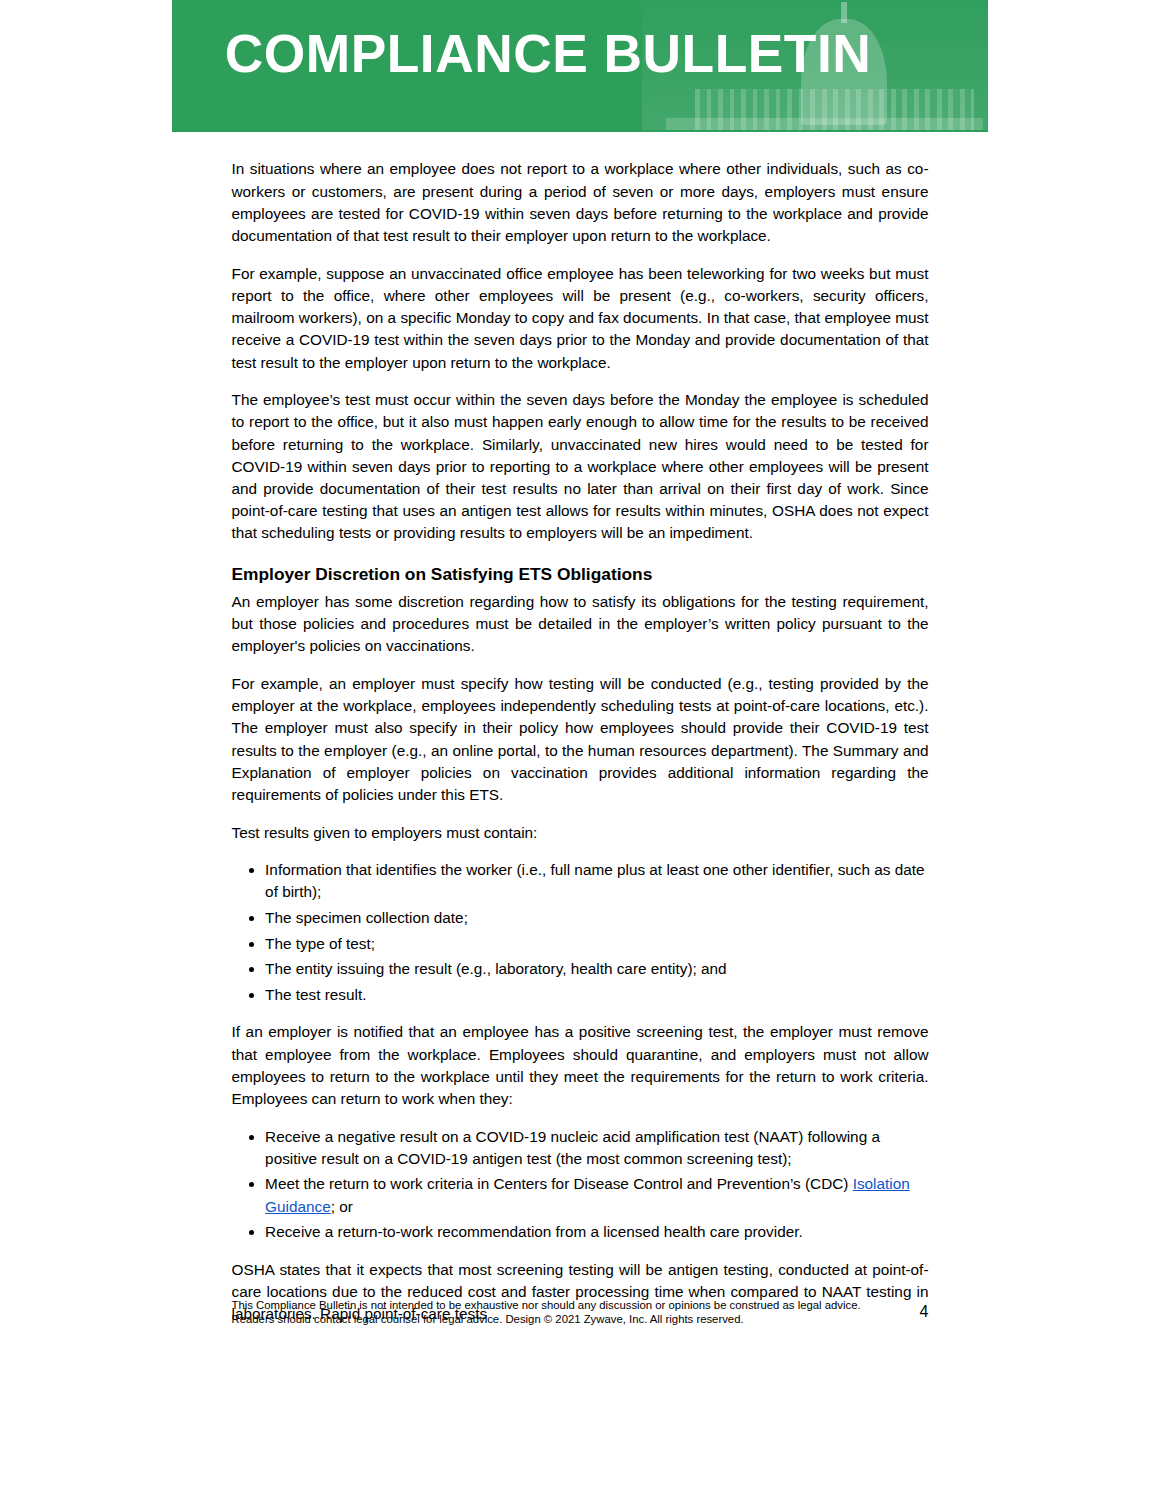Compliance Bulletin
In situations where an employee does not report to a workplace where other individuals, such as co-workers or customers, are present during a period of seven or more days, employers must ensure employees are tested for COVID-19 within seven days before returning to the workplace and provide documentation of that test result to their employer upon return to the workplace.
For example, suppose an unvaccinated office employee has been teleworking for two weeks but must report to the office, where other employees will be present (e.g., co-workers, security officers, mailroom workers), on a specific Monday to copy and fax documents. In that case, that employee must receive a COVID-19 test within the seven days prior to the Monday and provide documentation of that test result to the employer upon return to the workplace.
The employee’s test must occur within the seven days before the Monday the employee is scheduled to report to the office, but it also must happen early enough to allow time for the results to be received before returning to the workplace. Similarly, unvaccinated new hires would need to be tested for COVID-19 within seven days prior to reporting to a workplace where other employees will be present and provide documentation of their test results no later than arrival on their first day of work. Since point-of-care testing that uses an antigen test allows for results within minutes, OSHA does not expect that scheduling tests or providing results to employers will be an impediment.
Employer Discretion on Satisfying ETS Obligations
An employer has some discretion regarding how to satisfy its obligations for the testing requirement, but those policies and procedures must be detailed in the employer’s written policy pursuant to the employer's policies on vaccinations.
For example, an employer must specify how testing will be conducted (e.g., testing provided by the employer at the workplace, employees independently scheduling tests at point-of-care locations, etc.). The employer must also specify in their policy how employees should provide their COVID-19 test results to the employer (e.g., an online portal, to the human resources department). The Summary and Explanation of employer policies on vaccination provides additional information regarding the requirements of policies under this ETS.
Test results given to employers must contain:
Information that identifies the worker (i.e., full name plus at least one other identifier, such as date of birth);
The specimen collection date;
The type of test;
The entity issuing the result (e.g., laboratory, health care entity); and
The test result.
If an employer is notified that an employee has a positive screening test, the employer must remove that employee from the workplace. Employees should quarantine, and employers must not allow employees to return to the workplace until they meet the requirements for the return to work criteria. Employees can return to work when they:
Receive a negative result on a COVID-19 nucleic acid amplification test (NAAT) following a positive result on a COVID-19 antigen test (the most common screening test);
Meet the return to work criteria in Centers for Disease Control and Prevention’s (CDC) Isolation Guidance; or
Receive a return-to-work recommendation from a licensed health care provider.
OSHA states that it expects that most screening testing will be antigen testing, conducted at point-of-care locations due to the reduced cost and faster processing time when compared to NAAT testing in laboratories. Rapid point-of-care tests
This Compliance Bulletin is not intended to be exhaustive nor should any discussion or opinions be construed as legal advice. Readers should contact legal counsel for legal advice. Design © 2021 Zywave, Inc. All rights reserved.
4